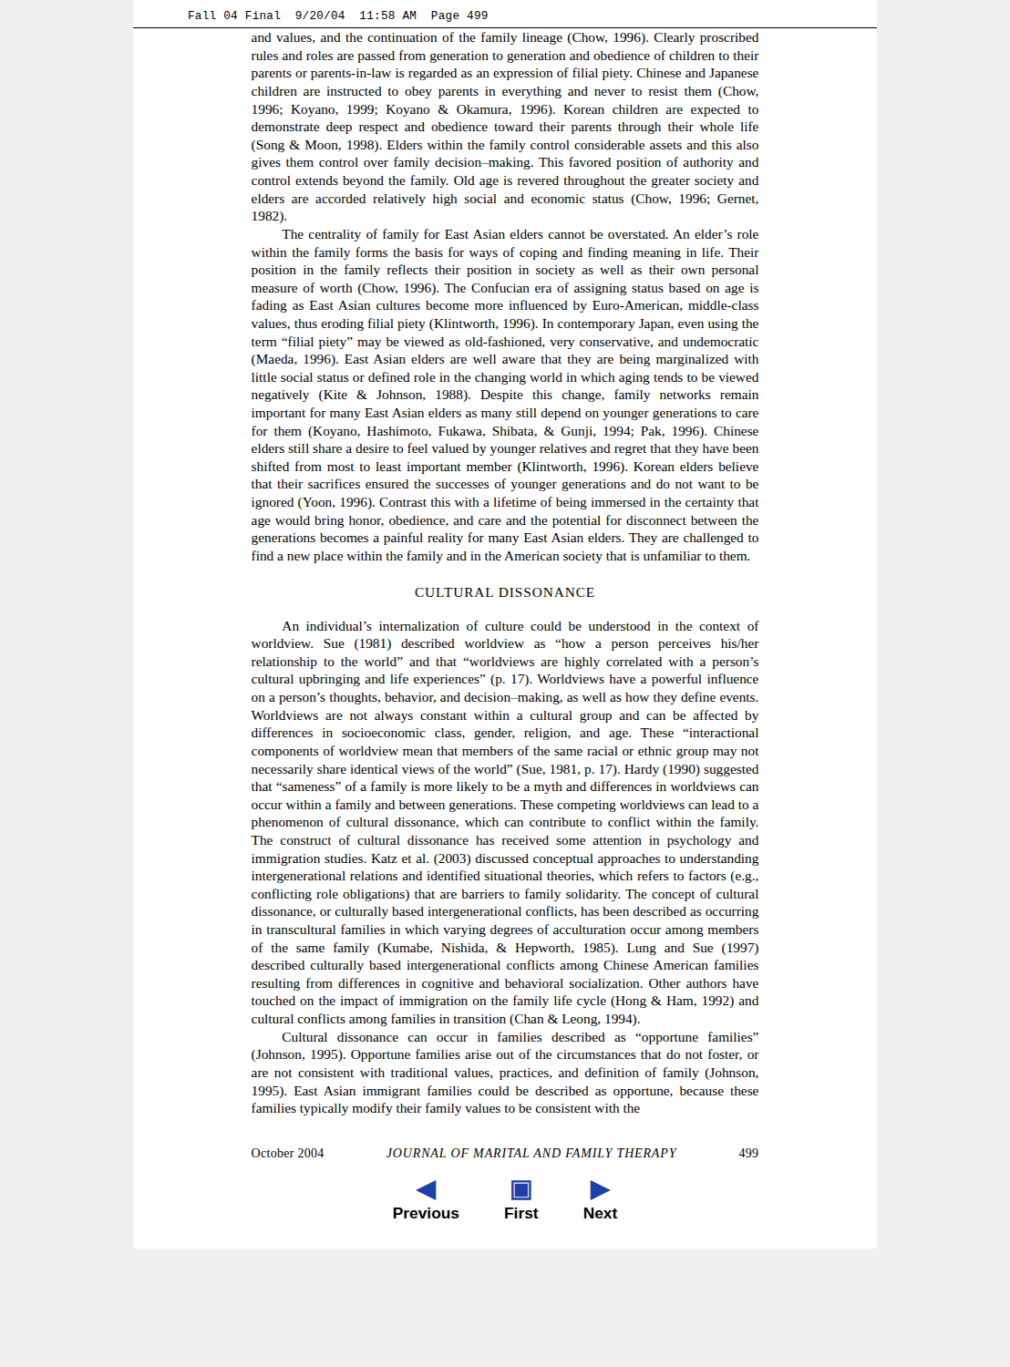Fall 04 Final 9/20/04 11:58 AM Page 499
and values, and the continuation of the family lineage (Chow, 1996). Clearly proscribed rules and roles are passed from generation to generation and obedience of children to their parents or parents-in-law is regarded as an expression of filial piety. Chinese and Japanese children are instructed to obey parents in everything and never to resist them (Chow, 1996; Koyano, 1999; Koyano & Okamura, 1996). Korean children are expected to demonstrate deep respect and obedience toward their parents through their whole life (Song & Moon, 1998). Elders within the family control considerable assets and this also gives them control over family decision–making. This favored position of authority and control extends beyond the family. Old age is revered throughout the greater society and elders are accorded relatively high social and economic status (Chow, 1996; Gernet, 1982).
The centrality of family for East Asian elders cannot be overstated. An elder’s role within the family forms the basis for ways of coping and finding meaning in life. Their position in the family reflects their position in society as well as their own personal measure of worth (Chow, 1996). The Confucian era of assigning status based on age is fading as East Asian cultures become more influenced by Euro-American, middle-class values, thus eroding filial piety (Klintworth, 1996). In contemporary Japan, even using the term “filial piety” may be viewed as old-fashioned, very conservative, and undemocratic (Maeda, 1996). East Asian elders are well aware that they are being marginalized with little social status or defined role in the changing world in which aging tends to be viewed negatively (Kite & Johnson, 1988). Despite this change, family networks remain important for many East Asian elders as many still depend on younger generations to care for them (Koyano, Hashimoto, Fukawa, Shibata, & Gunji, 1994; Pak, 1996). Chinese elders still share a desire to feel valued by younger relatives and regret that they have been shifted from most to least important member (Klintworth, 1996). Korean elders believe that their sacrifices ensured the successes of younger generations and do not want to be ignored (Yoon, 1996). Contrast this with a lifetime of being immersed in the certainty that age would bring honor, obedience, and care and the potential for disconnect between the generations becomes a painful reality for many East Asian elders. They are challenged to find a new place within the family and in the American society that is unfamiliar to them.
CULTURAL DISSONANCE
An individual’s internalization of culture could be understood in the context of worldview. Sue (1981) described worldview as “how a person perceives his/her relationship to the world” and that “worldviews are highly correlated with a person’s cultural upbringing and life experiences” (p. 17). Worldviews have a powerful influence on a person’s thoughts, behavior, and decision–making, as well as how they define events. Worldviews are not always constant within a cultural group and can be affected by differences in socioeconomic class, gender, religion, and age. These “interactional components of worldview mean that members of the same racial or ethnic group may not necessarily share identical views of the world” (Sue, 1981, p. 17). Hardy (1990) suggested that “sameness” of a family is more likely to be a myth and differences in worldviews can occur within a family and between generations. These competing worldviews can lead to a phenomenon of cultural dissonance, which can contribute to conflict within the family. The construct of cultural dissonance has received some attention in psychology and immigration studies. Katz et al. (2003) discussed conceptual approaches to understanding intergenerational relations and identified situational theories, which refers to factors (e.g., conflicting role obligations) that are barriers to family solidarity. The concept of cultural dissonance, or culturally based intergenerational conflicts, has been described as occurring in transcultural families in which varying degrees of acculturation occur among members of the same family (Kumabe, Nishida, & Hepworth, 1985). Lung and Sue (1997) described culturally based intergenerational conflicts among Chinese American families resulting from differences in cognitive and behavioral socialization. Other authors have touched on the impact of immigration on the family life cycle (Hong & Ham, 1992) and cultural conflicts among families in transition (Chan & Leong, 1994).
Cultural dissonance can occur in families described as “opportune families” (Johnson, 1995). Opportune families arise out of the circumstances that do not foster, or are not consistent with traditional values, practices, and definition of family (Johnson, 1995). East Asian immigrant families could be described as opportune, because these families typically modify their family values to be consistent with the
October 2004 JOURNAL OF MARITAL AND FAMILY THERAPY 499
◀Previous
▣First
▶Next